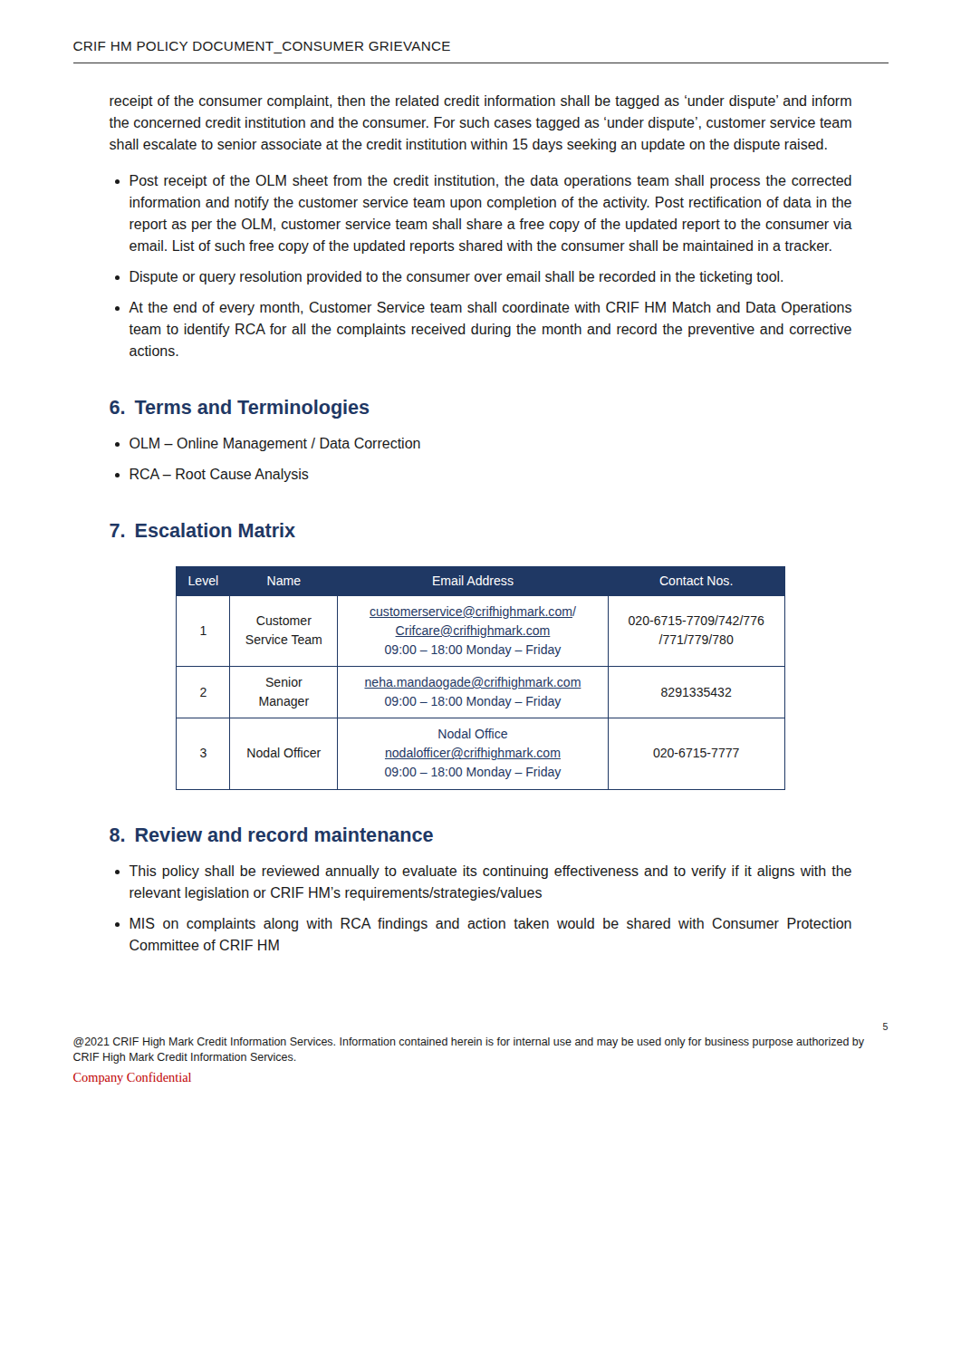CRIF HM POLICY DOCUMENT_CONSUMER GRIEVANCE
receipt of the consumer complaint, then the related credit information shall be tagged as ‘under dispute’ and inform the concerned credit institution and the consumer. For such cases tagged as ‘under dispute’, customer service team shall escalate to senior associate at the credit institution within 15 days seeking an update on the dispute raised.
Post receipt of the OLM sheet from the credit institution, the data operations team shall process the corrected information and notify the customer service team upon completion of the activity. Post rectification of data in the report as per the OLM, customer service team shall share a free copy of the updated report to the consumer via email. List of such free copy of the updated reports shared with the consumer shall be maintained in a tracker.
Dispute or query resolution provided to the consumer over email shall be recorded in the ticketing tool.
At the end of every month, Customer Service team shall coordinate with CRIF HM Match and Data Operations team to identify RCA for all the complaints received during the month and record the preventive and corrective actions.
6. Terms and Terminologies
OLM – Online Management / Data Correction
RCA – Root Cause Analysis
7. Escalation Matrix
| Level | Name | Email Address | Contact Nos. |
| --- | --- | --- | --- |
| 1 | Customer Service Team | customerservice@crifhighmark.com / Crifcare@crifhighmark.com 09:00 – 18:00 Monday – Friday | 020-6715-7709/742/776 /771/779/780 |
| 2 | Senior Manager | neha.mandaogade@crifhighmark.com 09:00 – 18:00 Monday – Friday | 8291335432 |
| 3 | Nodal Officer | Nodal Office nodalofficer@crifhighmark.com 09:00 – 18:00 Monday – Friday | 020-6715-7777 |
8. Review and record maintenance
This policy shall be reviewed annually to evaluate its continuing effectiveness and to verify if it aligns with the relevant legislation or CRIF HM’s requirements/strategies/values
MIS on complaints along with RCA findings and action taken would be shared with Consumer Protection Committee of CRIF HM
5
@2021 CRIF High Mark Credit Information Services. Information contained herein is for internal use and may be used only for business purpose authorized by CRIF High Mark Credit Information Services.
Company Confidential